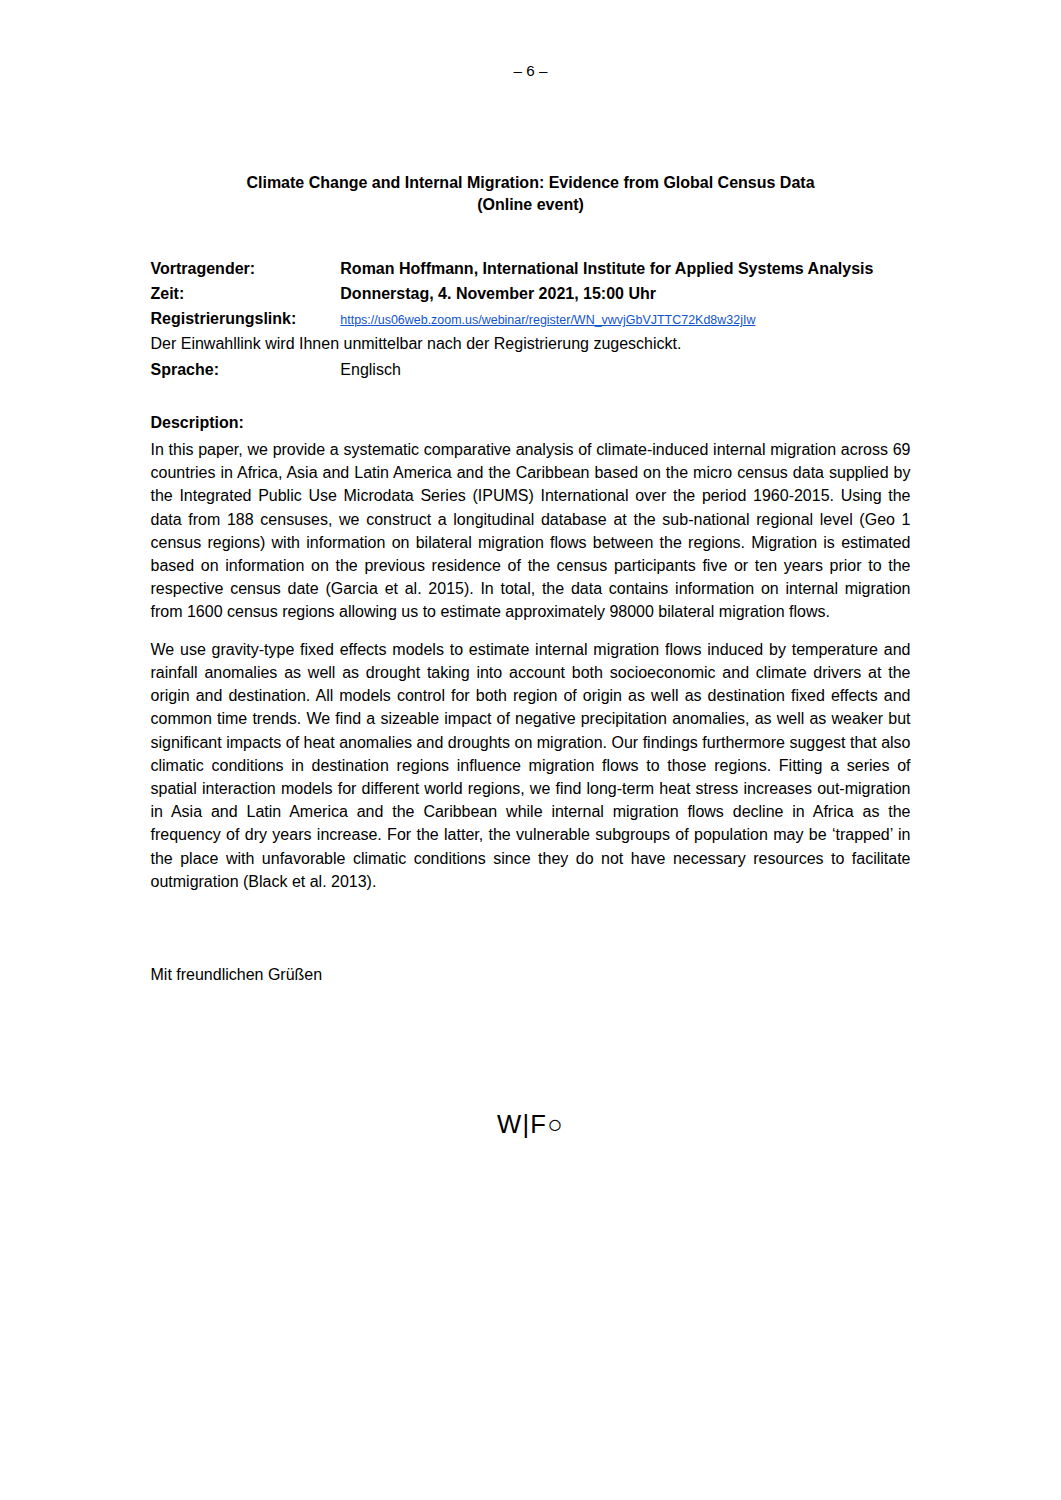– 6 –
Climate Change and Internal Migration: Evidence from Global Census Data
(Online event)
| Vortragender: | Roman Hoffmann, International Institute for Applied Systems Analysis |
| Zeit: | Donnerstag, 4. November 2021, 15:00 Uhr |
| Registrierungslink: | https://us06web.zoom.us/webinar/register/WN_vwvjGbVJTTC72Kd8w32jIw |
| Der Einwahllink wird Ihnen unmittelbar nach der Registrierung zugeschickt. |
| Sprache: | Englisch |
Description:
In this paper, we provide a systematic comparative analysis of climate-induced internal migration across 69 countries in Africa, Asia and Latin America and the Caribbean based on the micro census data supplied by the Integrated Public Use Microdata Series (IPUMS) International over the period 1960-2015. Using the data from 188 censuses, we construct a longitudinal database at the sub-national regional level (Geo 1 census regions) with information on bilateral migration flows between the regions. Migration is estimated based on information on the previous residence of the census participants five or ten years prior to the respective census date (Garcia et al. 2015). In total, the data contains information on internal migration from 1600 census regions allowing us to estimate approximately 98000 bilateral migration flows.
We use gravity-type fixed effects models to estimate internal migration flows induced by temperature and rainfall anomalies as well as drought taking into account both socioeconomic and climate drivers at the origin and destination. All models control for both region of origin as well as destination fixed effects and common time trends. We find a sizeable impact of negative precipitation anomalies, as well as weaker but significant impacts of heat anomalies and droughts on migration. Our findings furthermore suggest that also climatic conditions in destination regions influence migration flows to those regions. Fitting a series of spatial interaction models for different world regions, we find long-term heat stress increases out-migration in Asia and Latin America and the Caribbean while internal migration flows decline in Africa as the frequency of dry years increase. For the latter, the vulnerable subgroups of population may be ‘trapped’ in the place with unfavorable climatic conditions since they do not have necessary resources to facilitate outmigration (Black et al. 2013).
Mit freundlichen Grüßen
W|F○